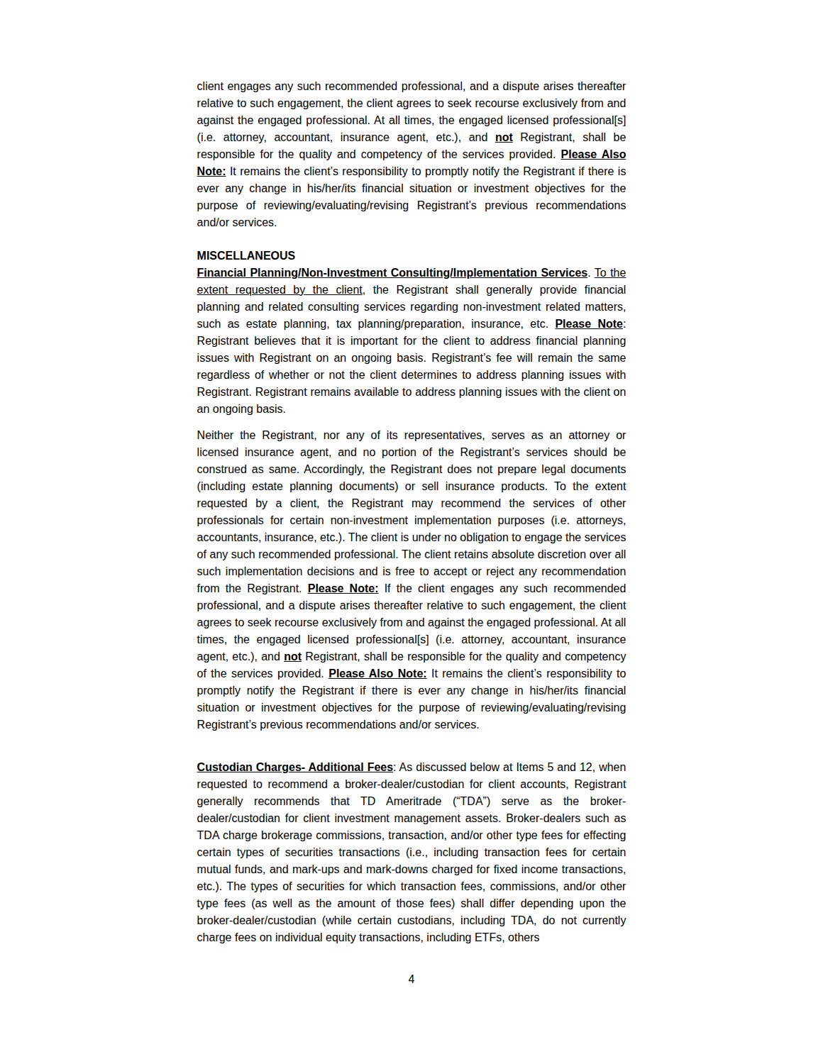client engages any such recommended professional, and a dispute arises thereafter relative to such engagement, the client agrees to seek recourse exclusively from and against the engaged professional. At all times, the engaged licensed professional[s] (i.e. attorney, accountant, insurance agent, etc.), and not Registrant, shall be responsible for the quality and competency of the services provided. Please Also Note: It remains the client’s responsibility to promptly notify the Registrant if there is ever any change in his/her/its financial situation or investment objectives for the purpose of reviewing/evaluating/revising Registrant’s previous recommendations and/or services.
MISCELLANEOUS
Financial Planning/Non-Investment Consulting/Implementation Services. To the extent requested by the client, the Registrant shall generally provide financial planning and related consulting services regarding non-investment related matters, such as estate planning, tax planning/preparation, insurance, etc. Please Note: Registrant believes that it is important for the client to address financial planning issues with Registrant on an ongoing basis. Registrant’s fee will remain the same regardless of whether or not the client determines to address planning issues with Registrant. Registrant remains available to address planning issues with the client on an ongoing basis.
Neither the Registrant, nor any of its representatives, serves as an attorney or licensed insurance agent, and no portion of the Registrant’s services should be construed as same. Accordingly, the Registrant does not prepare legal documents (including estate planning documents) or sell insurance products. To the extent requested by a client, the Registrant may recommend the services of other professionals for certain non-investment implementation purposes (i.e. attorneys, accountants, insurance, etc.). The client is under no obligation to engage the services of any such recommended professional. The client retains absolute discretion over all such implementation decisions and is free to accept or reject any recommendation from the Registrant. Please Note: If the client engages any such recommended professional, and a dispute arises thereafter relative to such engagement, the client agrees to seek recourse exclusively from and against the engaged professional. At all times, the engaged licensed professional[s] (i.e. attorney, accountant, insurance agent, etc.), and not Registrant, shall be responsible for the quality and competency of the services provided. Please Also Note: It remains the client’s responsibility to promptly notify the Registrant if there is ever any change in his/her/its financial situation or investment objectives for the purpose of reviewing/evaluating/revising Registrant’s previous recommendations and/or services.
Custodian Charges- Additional Fees: As discussed below at Items 5 and 12, when requested to recommend a broker-dealer/custodian for client accounts, Registrant generally recommends that TD Ameritrade (“TDA”) serve as the broker-dealer/custodian for client investment management assets. Broker-dealers such as TDA charge brokerage commissions, transaction, and/or other type fees for effecting certain types of securities transactions (i.e., including transaction fees for certain mutual funds, and mark-ups and mark-downs charged for fixed income transactions, etc.). The types of securities for which transaction fees, commissions, and/or other type fees (as well as the amount of those fees) shall differ depending upon the broker-dealer/custodian (while certain custodians, including TDA, do not currently charge fees on individual equity transactions, including ETFs, others
4